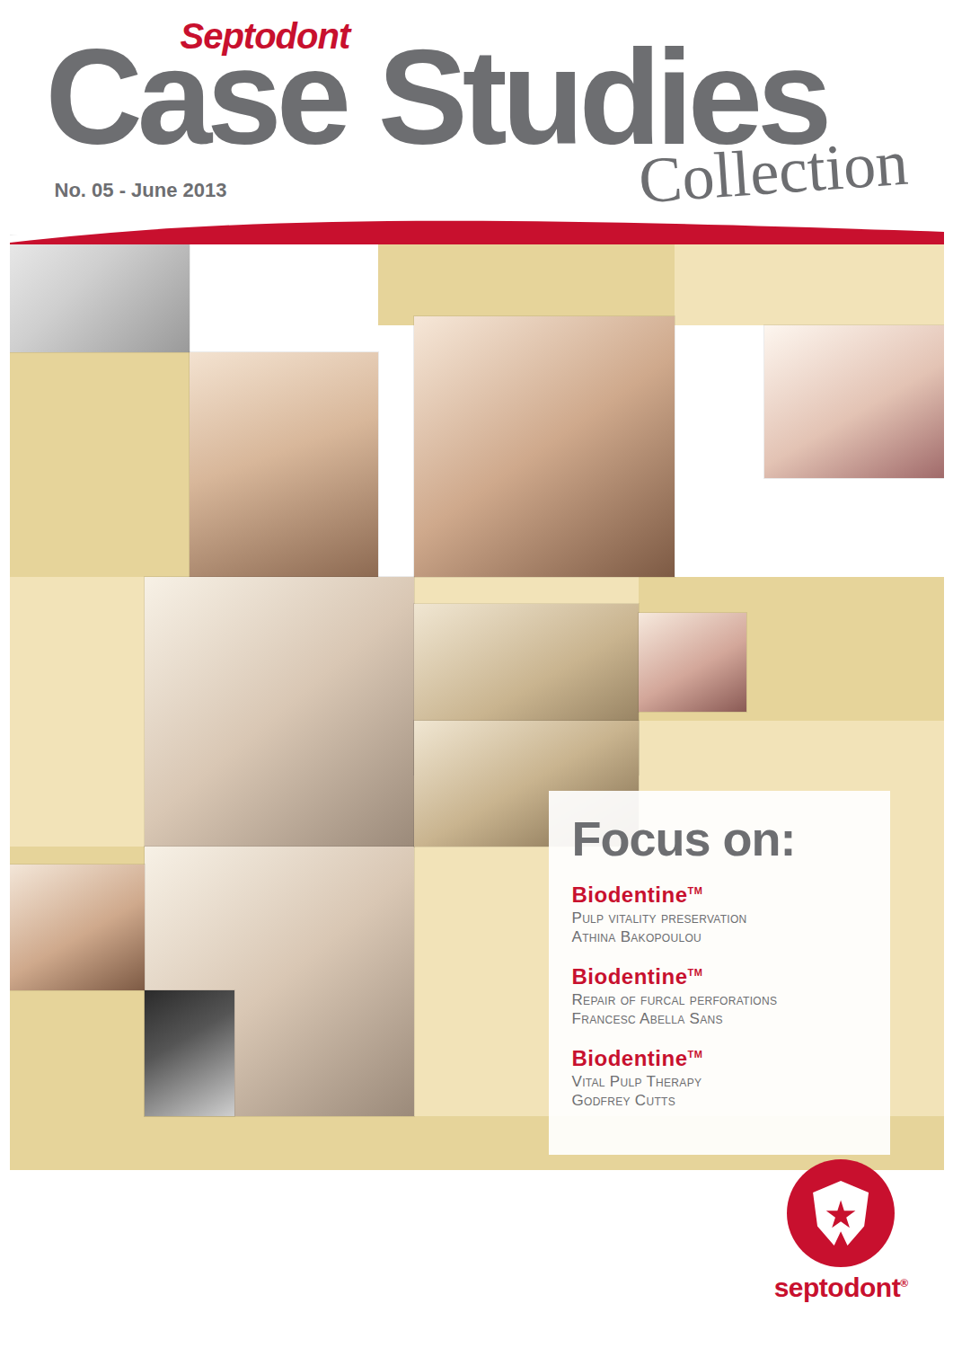Septodont
Case Studies
Collection
No. 05 - June 2013
Focus on:
BiodentineTM Pulp vitality preservation Athina Bakopoulou
BiodentineTM Repair of furcal perforations Francesc Abella Sans
BiodentineTM Vital Pulp Therapy Godfrey Cutts
septodont®